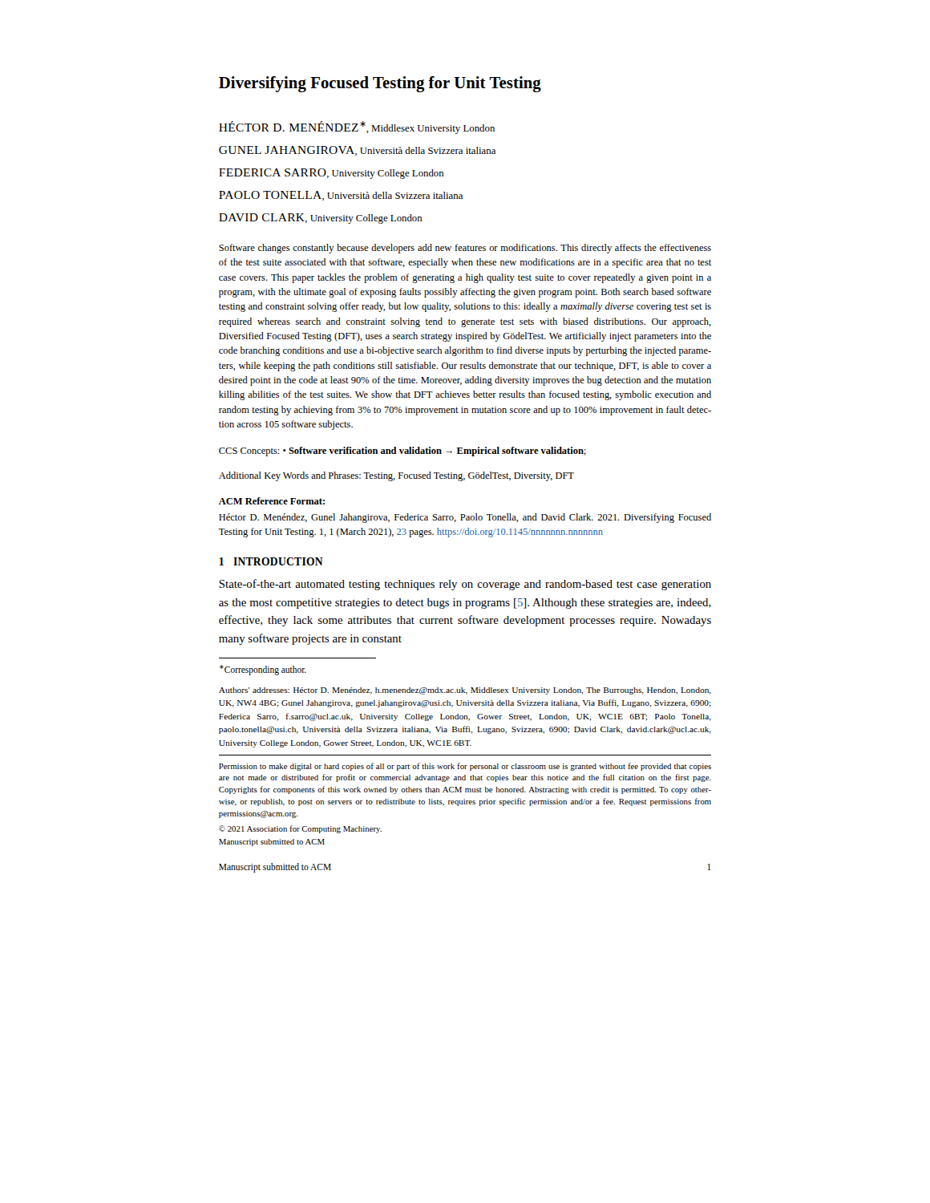Diversifying Focused Testing for Unit Testing
HÉCTOR D. MENÉNDEZ∗, Middlesex University London
GUNEL JAHANGIROVA, Università della Svizzera italiana
FEDERICA SARRO, University College London
PAOLO TONELLA, Università della Svizzera italiana
DAVID CLARK, University College London
Software changes constantly because developers add new features or modifications. This directly affects the effectiveness of the test suite associated with that software, especially when these new modifications are in a specific area that no test case covers. This paper tackles the problem of generating a high quality test suite to cover repeatedly a given point in a program, with the ultimate goal of exposing faults possibly affecting the given program point. Both search based software testing and constraint solving offer ready, but low quality, solutions to this: ideally a maximally diverse covering test set is required whereas search and constraint solving tend to generate test sets with biased distributions. Our approach, Diversified Focused Testing (DFT), uses a search strategy inspired by GödelTest. We artificially inject parameters into the code branching conditions and use a bi-objective search algorithm to find diverse inputs by perturbing the injected parameters, while keeping the path conditions still satisfiable. Our results demonstrate that our technique, DFT, is able to cover a desired point in the code at least 90% of the time. Moreover, adding diversity improves the bug detection and the mutation killing abilities of the test suites. We show that DFT achieves better results than focused testing, symbolic execution and random testing by achieving from 3% to 70% improvement in mutation score and up to 100% improvement in fault detection across 105 software subjects.
CCS Concepts: • Software verification and validation → Empirical software validation;
Additional Key Words and Phrases: Testing, Focused Testing, GödelTest, Diversity, DFT
ACM Reference Format: Héctor D. Menéndez, Gunel Jahangirova, Federica Sarro, Paolo Tonella, and David Clark. 2021. Diversifying Focused Testing for Unit Testing. 1, 1 (March 2021), 23 pages. https://doi.org/10.1145/nnnnnnn.nnnnnnn
1 INTRODUCTION
State-of-the-art automated testing techniques rely on coverage and random-based test case generation as the most competitive strategies to detect bugs in programs [5]. Although these strategies are, indeed, effective, they lack some attributes that current software development processes require. Nowadays many software projects are in constant
∗Corresponding author.
Authors' addresses: Héctor D. Menéndez, h.menendez@mdx.ac.uk, Middlesex University London, The Burroughs, Hendon, London, UK, NW4 4BG; Gunel Jahangirova, gunel.jahangirova@usi.ch, Università della Svizzera italiana, Via Buffi, Lugano, Svizzera, 6900; Federica Sarro, f.sarro@ucl.ac.uk, University College London, Gower Street, London, UK, WC1E 6BT; Paolo Tonella, paolo.tonella@usi.ch, Università della Svizzera italiana, Via Buffi, Lugano, Svizzera, 6900; David Clark, david.clark@ucl.ac.uk, University College London, Gower Street, London, UK, WC1E 6BT.
Permission to make digital or hard copies of all or part of this work for personal or classroom use is granted without fee provided that copies are not made or distributed for profit or commercial advantage and that copies bear this notice and the full citation on the first page. Copyrights for components of this work owned by others than ACM must be honored. Abstracting with credit is permitted. To copy otherwise, or republish, to post on servers or to redistribute to lists, requires prior specific permission and/or a fee. Request permissions from permissions@acm.org.
© 2021 Association for Computing Machinery.
Manuscript submitted to ACM
Manuscript submitted to ACM
1